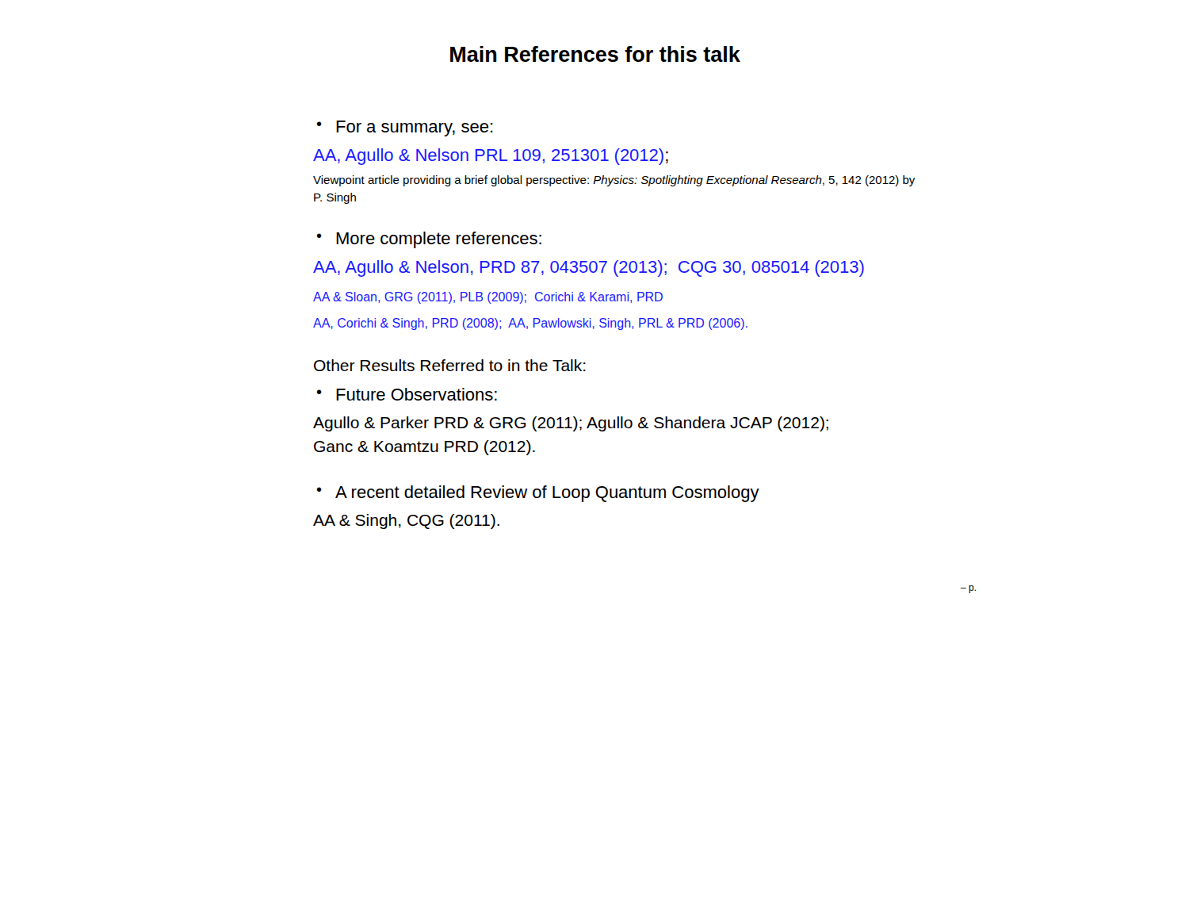Main References for this talk
For a summary, see:
AA, Agullo & Nelson PRL 109, 251301 (2012);
Viewpoint article providing a brief global perspective: Physics: Spotlighting Exceptional Research, 5, 142 (2012) by P. Singh
More complete references:
AA, Agullo & Nelson, PRD 87, 043507 (2013); CQG 30, 085014 (2013)
AA & Sloan, GRG (2011), PLB (2009); Corichi & Karami, PRD
AA, Corichi & Singh, PRD (2008); AA, Pawlowski, Singh, PRL & PRD (2006).
Other Results Referred to in the Talk:
Future Observations:
Agullo & Parker PRD & GRG (2011); Agullo & Shandera JCAP (2012);
Ganc & Koamtzu PRD (2012).
A recent detailed Review of Loop Quantum Cosmology
AA & Singh, CQG (2011).
– p.